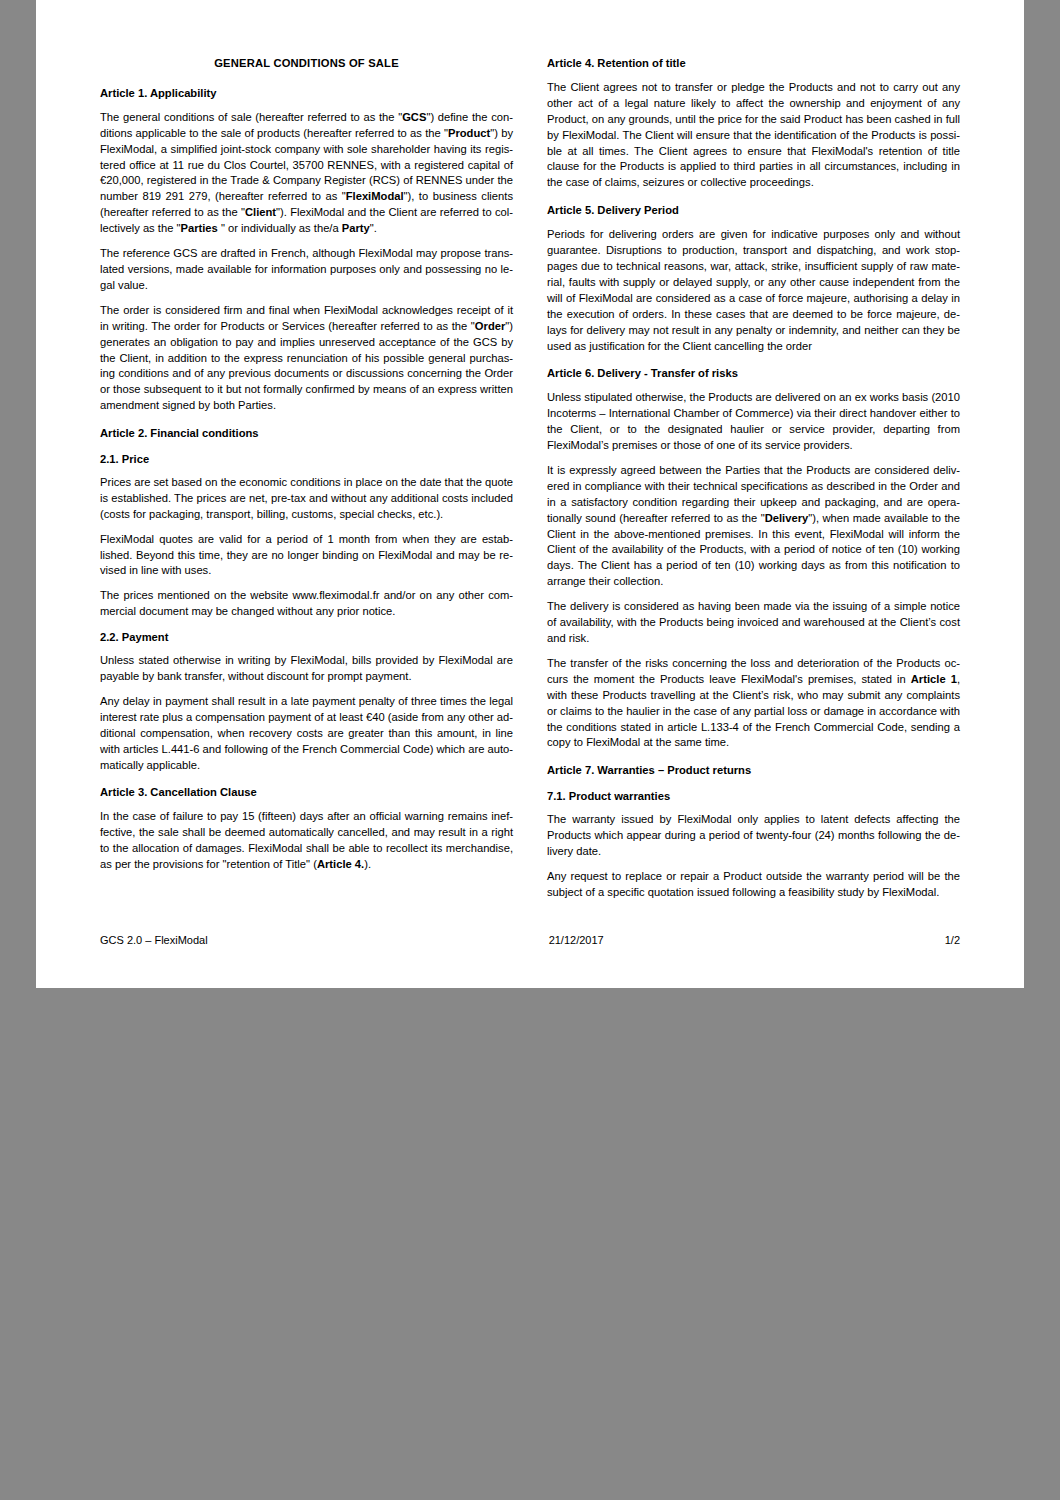GENERAL CONDITIONS OF SALE
Article 1. Applicability
The general conditions of sale (hereafter referred to as the "GCS") define the conditions applicable to the sale of products (hereafter referred to as the "Product") by FlexiModal, a simplified joint-stock company with sole shareholder having its registered office at 11 rue du Clos Courtel, 35700 RENNES, with a registered capital of €20,000, registered in the Trade & Company Register (RCS) of RENNES under the number 819 291 279, (hereafter referred to as "FlexiModal"), to business clients (hereafter referred to as the "Client"). FlexiModal and the Client are referred to collectively as the "Parties " or individually as the/a Party".
The reference GCS are drafted in French, although FlexiModal may propose translated versions, made available for information purposes only and possessing no legal value.
The order is considered firm and final when FlexiModal acknowledges receipt of it in writing. The order for Products or Services (hereafter referred to as the "Order") generates an obligation to pay and implies unreserved acceptance of the GCS by the Client, in addition to the express renunciation of his possible general purchasing conditions and of any previous documents or discussions concerning the Order or those subsequent to it but not formally confirmed by means of an express written amendment signed by both Parties.
Article 2. Financial conditions
2.1. Price
Prices are set based on the economic conditions in place on the date that the quote is established. The prices are net, pre-tax and without any additional costs included (costs for packaging, transport, billing, customs, special checks, etc.).
FlexiModal quotes are valid for a period of 1 month from when they are established. Beyond this time, they are no longer binding on FlexiModal and may be revised in line with uses.
The prices mentioned on the website www.fleximodal.fr and/or on any other commercial document may be changed without any prior notice.
2.2. Payment
Unless stated otherwise in writing by FlexiModal, bills provided by FlexiModal are payable by bank transfer, without discount for prompt payment.
Any delay in payment shall result in a late payment penalty of three times the legal interest rate plus a compensation payment of at least €40 (aside from any other additional compensation, when recovery costs are greater than this amount, in line with articles L.441-6 and following of the French Commercial Code) which are automatically applicable.
Article 3. Cancellation Clause
In the case of failure to pay 15 (fifteen) days after an official warning remains ineffective, the sale shall be deemed automatically cancelled, and may result in a right to the allocation of damages. FlexiModal shall be able to recollect its merchandise, as per the provisions for "retention of Title" (Article 4.).
Article 4. Retention of title
The Client agrees not to transfer or pledge the Products and not to carry out any other act of a legal nature likely to affect the ownership and enjoyment of any Product, on any grounds, until the price for the said Product has been cashed in full by FlexiModal. The Client will ensure that the identification of the Products is possible at all times. The Client agrees to ensure that FlexiModal's retention of title clause for the Products is applied to third parties in all circumstances, including in the case of claims, seizures or collective proceedings.
Article 5. Delivery Period
Periods for delivering orders are given for indicative purposes only and without guarantee. Disruptions to production, transport and dispatching, and work stoppages due to technical reasons, war, attack, strike, insufficient supply of raw material, faults with supply or delayed supply, or any other cause independent from the will of FlexiModal are considered as a case of force majeure, authorising a delay in the execution of orders. In these cases that are deemed to be force majeure, delays for delivery may not result in any penalty or indemnity, and neither can they be used as justification for the Client cancelling the order
Article 6. Delivery - Transfer of risks
Unless stipulated otherwise, the Products are delivered on an ex works basis (2010 Incoterms – International Chamber of Commerce) via their direct handover either to the Client, or to the designated haulier or service provider, departing from FlexiModal’s premises or those of one of its service providers.
It is expressly agreed between the Parties that the Products are considered delivered in compliance with their technical specifications as described in the Order and in a satisfactory condition regarding their upkeep and packaging, and are operationally sound (hereafter referred to as the "Delivery"), when made available to the Client in the above-mentioned premises. In this event, FlexiModal will inform the Client of the availability of the Products, with a period of notice of ten (10) working days. The Client has a period of ten (10) working days as from this notification to arrange their collection.
The delivery is considered as having been made via the issuing of a simple notice of availability, with the Products being invoiced and warehoused at the Client’s cost and risk.
The transfer of the risks concerning the loss and deterioration of the Products occurs the moment the Products leave FlexiModal's premises, stated in Article 1, with these Products travelling at the Client’s risk, who may submit any complaints or claims to the haulier in the case of any partial loss or damage in accordance with the conditions stated in article L.133-4 of the French Commercial Code, sending a copy to FlexiModal at the same time.
Article 7. Warranties – Product returns
7.1. Product warranties
The warranty issued by FlexiModal only applies to latent defects affecting the Products which appear during a period of twenty-four (24) months following the delivery date.
Any request to replace or repair a Product outside the warranty period will be the subject of a specific quotation issued following a feasibility study by FlexiModal.
GCS 2.0 – FlexiModal 21/12/2017 1/2